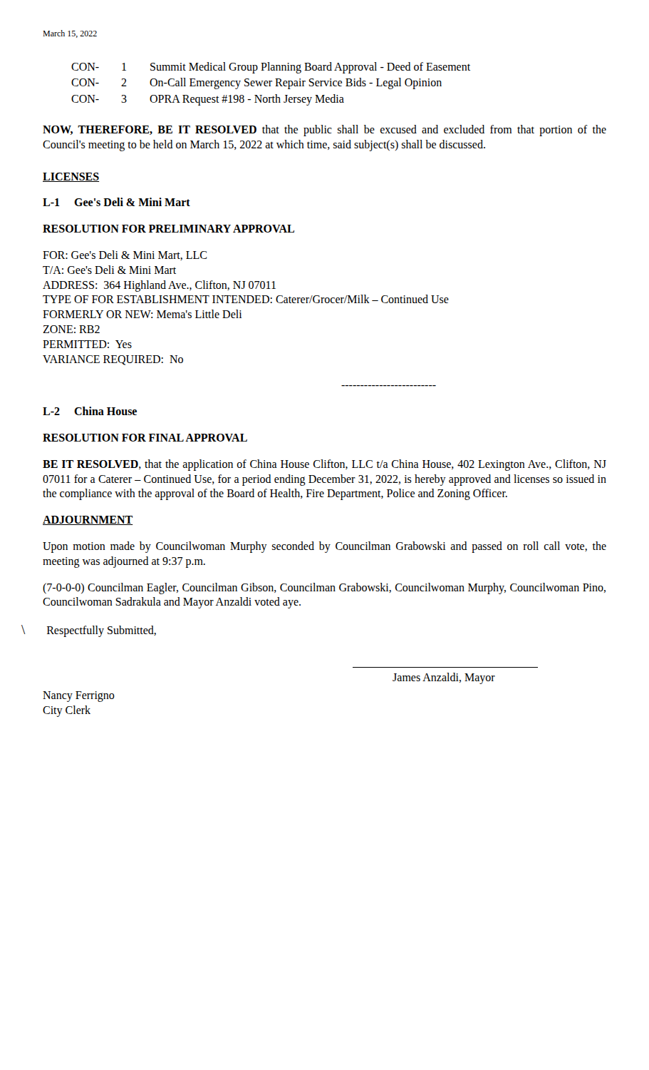March 15, 2022
CON- 1 Summit Medical Group Planning Board Approval - Deed of Easement
CON- 2 On-Call Emergency Sewer Repair Service Bids - Legal Opinion
CON- 3 OPRA Request #198 - North Jersey Media
NOW, THEREFORE, BE IT RESOLVED that the public shall be excused and excluded from that portion of the Council's meeting to be held on March 15, 2022 at which time, said subject(s) shall be discussed.
LICENSES
L-1 Gee's Deli & Mini Mart
RESOLUTION FOR PRELIMINARY APPROVAL
FOR: Gee's Deli & Mini Mart, LLC
T/A: Gee's Deli & Mini Mart
ADDRESS: 364 Highland Ave., Clifton, NJ 07011
TYPE OF FOR ESTABLISHMENT INTENDED: Caterer/Grocer/Milk – Continued Use
FORMERLY OR NEW: Mema's Little Deli
ZONE: RB2
PERMITTED: Yes
VARIANCE REQUIRED: No
-------------------------
L-2 China House
RESOLUTION FOR FINAL APPROVAL
BE IT RESOLVED, that the application of China House Clifton, LLC t/a China House, 402 Lexington Ave., Clifton, NJ 07011 for a Caterer – Continued Use, for a period ending December 31, 2022, is hereby approved and licenses so issued in the compliance with the approval of the Board of Health, Fire Department, Police and Zoning Officer.
ADJOURNMENT
Upon motion made by Councilwoman Murphy seconded by Councilman Grabowski and passed on roll call vote, the meeting was adjourned at 9:37 p.m.
(7-0-0-0) Councilman Eagler, Councilman Gibson, Councilman Grabowski, Councilwoman Murphy, Councilwoman Pino, Councilwoman Sadrakula and Mayor Anzaldi voted aye.
\Respectfully Submitted,
James Anzaldi, Mayor
Nancy Ferrigno
City Clerk